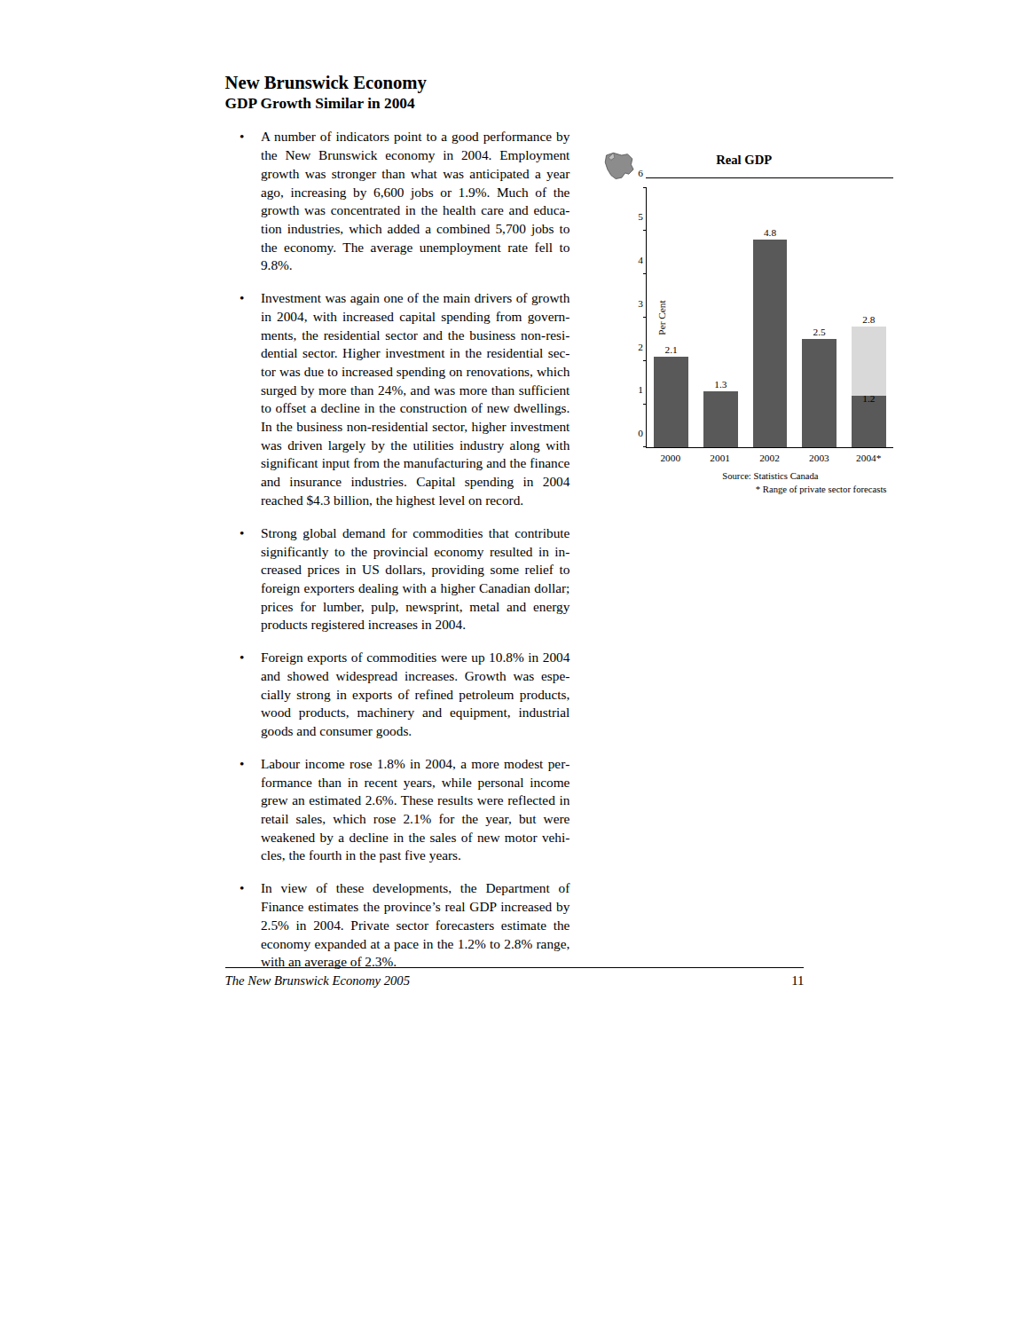New Brunswick Economy
GDP Growth Similar in 2004
A number of indicators point to a good performance by the New Brunswick economy in 2004. Employment growth was stronger than what was anticipated a year ago, increasing by 6,600 jobs or 1.9%. Much of the growth was concentrated in the health care and education industries, which added a combined 5,700 jobs to the economy. The average unemployment rate fell to 9.8%.
Investment was again one of the main drivers of growth in 2004, with increased capital spending from governments, the residential sector and the business non-residential sector. Higher investment in the residential sector was due to increased spending on renovations, which surged by more than 24%, and was more than sufficient to offset a decline in the construction of new dwellings. In the business non-residential sector, higher investment was driven largely by the utilities industry along with significant input from the manufacturing and the finance and insurance industries. Capital spending in 2004 reached $4.3 billion, the highest level on record.
Strong global demand for commodities that contribute significantly to the provincial economy resulted in increased prices in US dollars, providing some relief to foreign exporters dealing with a higher Canadian dollar; prices for lumber, pulp, newsprint, metal and energy products registered increases in 2004.
Foreign exports of commodities were up 10.8% in 2004 and showed widespread increases. Growth was especially strong in exports of refined petroleum products, wood products, machinery and equipment, industrial goods and consumer goods.
Labour income rose 1.8% in 2004, a more modest performance than in recent years, while personal income grew an estimated 2.6%. These results were reflected in retail sales, which rose 2.1% for the year, but were weakened by a decline in the sales of new motor vehicles, the fourth in the past five years.
In view of these developments, the Department of Finance estimates the province’s real GDP increased by 2.5% in 2004. Private sector forecasters estimate the economy expanded at a pace in the 1.2% to 2.8% range, with an average of 2.3%.
Real GDP
Per Cent
6
5
4
3
2
1
0
2.1
1.3
4.8
2.5
2.8
1.2
2000 2001 2002 2003 2004*
Source: Statistics Canada * Range of private sector forecasts
The New Brunswick Economy 2005 11